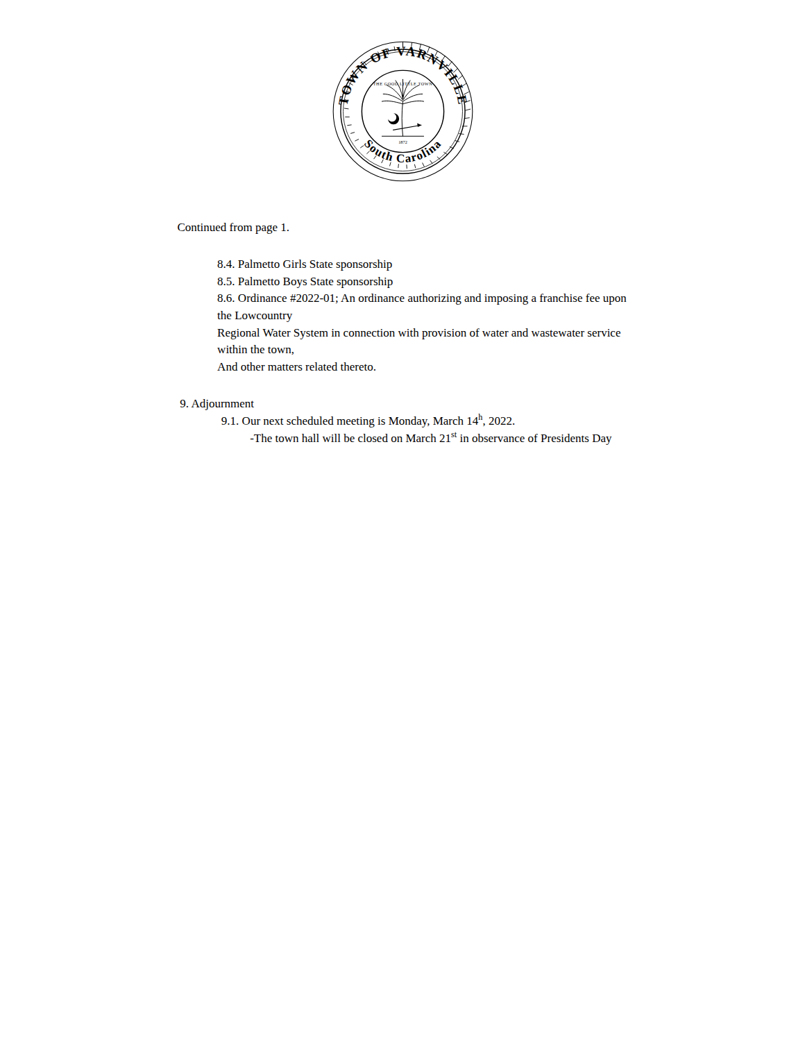TOWN OF VARNVILLE South Carolina THE GOOD LITTLE TOWN 1872
Continued from page 1.
8.4. Palmetto Girls State sponsorship
8.5. Palmetto Boys State sponsorship
8.6. Ordinance #2022-01; An ordinance authorizing and imposing a franchise fee upon the Lowcountry
Regional Water System in connection with provision of water and wastewater service within the town,
And other matters related thereto.
9. Adjournment
9.1. Our next scheduled meeting is Monday, March 14h, 2022.
-The town hall will be closed on March 21st in observance of Presidents Day